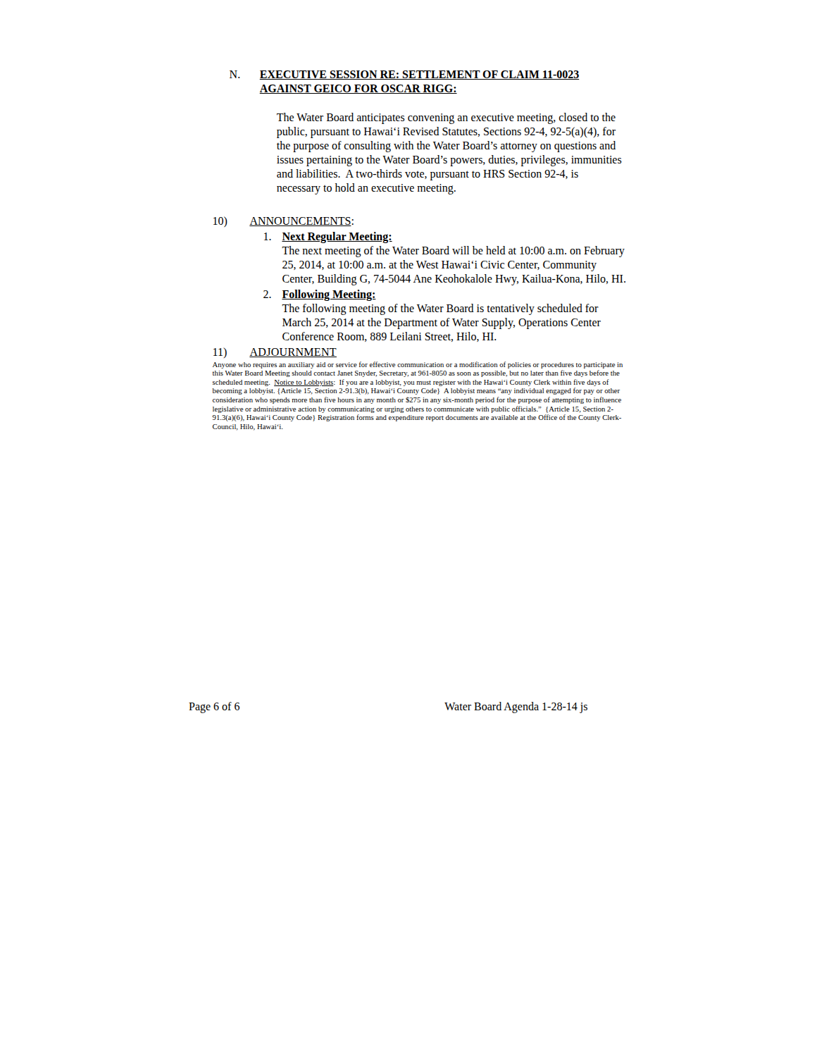N.
EXECUTIVE SESSION RE: SETTLEMENT OF CLAIM 11-0023 AGAINST GEICO FOR OSCAR RIGG:
The Water Board anticipates convening an executive meeting, closed to the public, pursuant to Hawaiʻi Revised Statutes, Sections 92-4, 92-5(a)(4), for the purpose of consulting with the Water Board’s attorney on questions and issues pertaining to the Water Board’s powers, duties, privileges, immunities and liabilities. A two-thirds vote, pursuant to HRS Section 92-4, is necessary to hold an executive meeting.
10)
ANNOUNCEMENTS:
1.
Next Regular Meeting:
The next meeting of the Water Board will be held at 10:00 a.m. on February 25, 2014, at 10:00 a.m. at the West Hawaiʻi Civic Center, Community Center, Building G, 74-5044 Ane Keohokalole Hwy, Kailua-Kona, Hilo, HI.
2.
Following Meeting:
The following meeting of the Water Board is tentatively scheduled for March 25, 2014 at the Department of Water Supply, Operations Center Conference Room, 889 Leilani Street, Hilo, HI.
11)
ADJOURNMENT
Anyone who requires an auxiliary aid or service for effective communication or a modification of policies or procedures to participate in this Water Board Meeting should contact Janet Snyder, Secretary, at 961-8050 as soon as possible, but no later than five days before the scheduled meeting. Notice to Lobbyists: If you are a lobbyist, you must register with the Hawaiʻi County Clerk within five days of becoming a lobbyist. {Article 15, Section 2-91.3(b), Hawaiʻi County Code} A lobbyist means “any individual engaged for pay or other consideration who spends more than five hours in any month or $275 in any six-month period for the purpose of attempting to influence legislative or administrative action by communicating or urging others to communicate with public officials.” {Article 15, Section 2-91.3(a)(6), Hawaiʻi County Code} Registration forms and expenditure report documents are available at the Office of the County Clerk-Council, Hilo, Hawaiʻi.
Page 6 of 6
Water Board Agenda 1-28-14 js